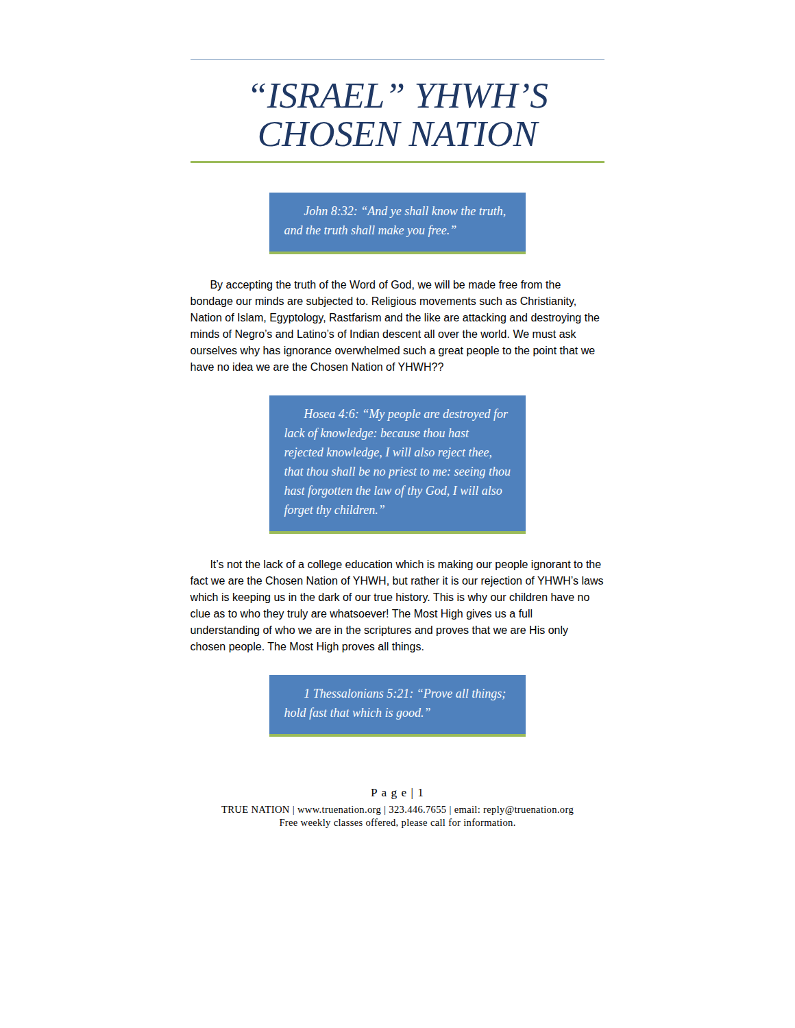“ISRAEL” YHWH’S
CHOSEN NATION
John 8:32: “And ye shall know the truth, and the truth shall make you free.”
By accepting the truth of the Word of God, we will be made free from the bondage our minds are subjected to. Religious movements such as Christianity, Nation of Islam, Egyptology, Rastfarism and the like are attacking and destroying the minds of Negro’s and Latino’s of Indian descent all over the world. We must ask ourselves why has ignorance overwhelmed such a great people to the point that we have no idea we are the Chosen Nation of YHWH??
Hosea 4:6: “My people are destroyed for lack of knowledge: because thou hast rejected knowledge, I will also reject thee, that thou shall be no priest to me: seeing thou hast forgotten the law of thy God, I will also forget thy children.”
It’s not the lack of a college education which is making our people ignorant to the fact we are the Chosen Nation of YHWH, but rather it is our rejection of YHWH’s laws which is keeping us in the dark of our true history. This is why our children have no clue as to who they truly are whatsoever! The Most High gives us a full understanding of who we are in the scriptures and proves that we are His only chosen people. The Most High proves all things.
1 Thessalonians 5:21: “Prove all things; hold fast that which is good.”
P a g e | 1
TRUE NATION | www.truenation.org | 323.446.7655 | email: reply@truenation.org
Free weekly classes offered, please call for information.